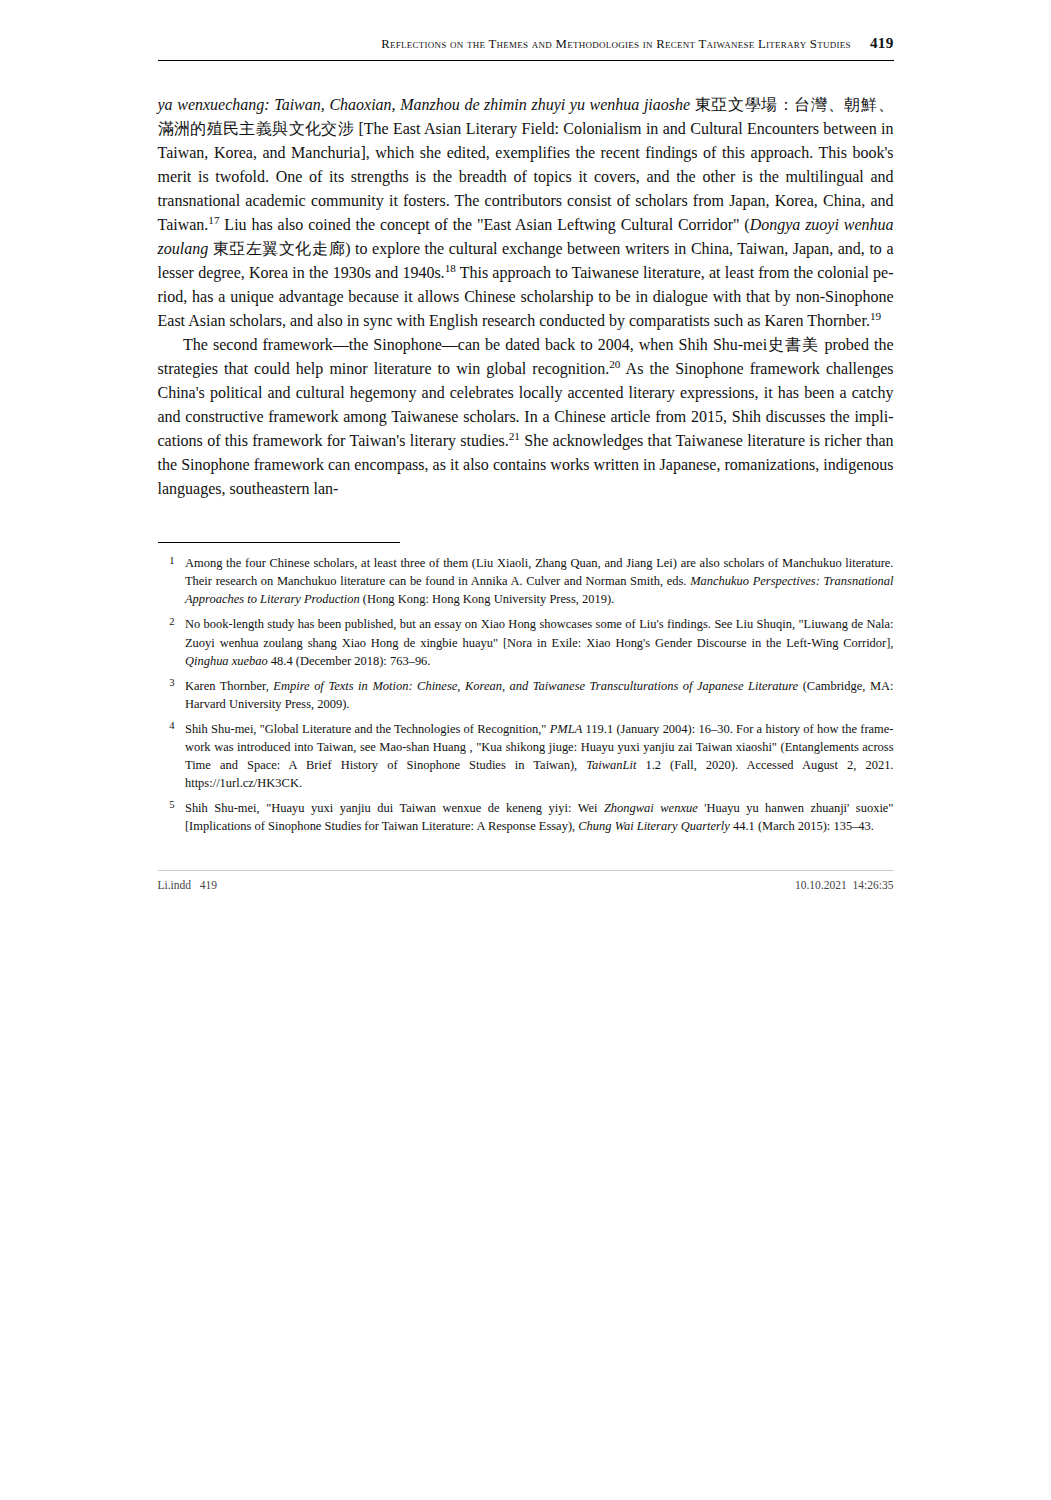Reflections on the Themes and Methodologies in Recent Taiwanese Literary Studies 419
ya wenxuechang: Taiwan, Chaoxian, Manzhou de zhimin zhuyi yu wenhua jiaoshe 東亞文學場：台灣、朝鮮、滿洲的殖民主義與文化交涉 [The East Asian Literary Field: Colonialism in and Cultural Encounters between in Taiwan, Korea, and Manchuria], which she edited, exemplifies the recent findings of this approach. This book's merit is twofold. One of its strengths is the breadth of topics it covers, and the other is the multilingual and transnational academic community it fosters. The contributors consist of scholars from Japan, Korea, China, and Taiwan.17 Liu has also coined the concept of the "East Asian Leftwing Cultural Corridor" (Dongya zuoyi wenhua zoulang 東亞左翼文化走廊) to explore the cultural exchange between writers in China, Taiwan, Japan, and, to a lesser degree, Korea in the 1930s and 1940s.18 This approach to Taiwanese literature, at least from the colonial period, has a unique advantage because it allows Chinese scholarship to be in dialogue with that by non-Sinophone East Asian scholars, and also in sync with English research conducted by comparatists such as Karen Thornber.19
The second framework—the Sinophone—can be dated back to 2004, when Shih Shu-mei史書美 probed the strategies that could help minor literature to win global recognition.20 As the Sinophone framework challenges China's political and cultural hegemony and celebrates locally accented literary expressions, it has been a catchy and constructive framework among Taiwanese scholars. In a Chinese article from 2015, Shih discusses the implications of this framework for Taiwan's literary studies.21 She acknowledges that Taiwanese literature is richer than the Sinophone framework can encompass, as it also contains works written in Japanese, romanizations, indigenous languages, southeastern lan-
Among the four Chinese scholars, at least three of them (Liu Xiaoli, Zhang Quan, and Jiang Lei) are also scholars of Manchukuo literature. Their research on Manchukuo literature can be found in Annika A. Culver and Norman Smith, eds. Manchukuo Perspectives: Transnational Approaches to Literary Production (Hong Kong: Hong Kong University Press, 2019).
No book-length study has been published, but an essay on Xiao Hong showcases some of Liu's findings. See Liu Shuqin, "Liuwang de Nala: Zuoyi wenhua zoulang shang Xiao Hong de xingbie huayu" [Nora in Exile: Xiao Hong's Gender Discourse in the Left-Wing Corridor], Qinghua xuebao 48.4 (December 2018): 763–96.
Karen Thornber, Empire of Texts in Motion: Chinese, Korean, and Taiwanese Transculturations of Japanese Literature (Cambridge, MA: Harvard University Press, 2009).
Shih Shu-mei, "Global Literature and the Technologies of Recognition," PMLA 119.1 (January 2004): 16–30. For a history of how the framework was introduced into Taiwan, see Mao-shan Huang , "Kua shikong jiuge: Huayu yuxi yanjiu zai Taiwan xiaoshi" (Entanglements across Time and Space: A Brief History of Sinophone Studies in Taiwan), TaiwanLit 1.2 (Fall, 2020). Accessed August 2, 2021. https://1url.cz/HK3CK.
Shih Shu-mei, "Huayu yuxi yanjiu dui Taiwan wenxue de keneng yiyi: Wei Zhongwai wenxue 'Huayu yu hanwen zhuanji' suoxie" [Implications of Sinophone Studies for Taiwan Literature: A Response Essay), Chung Wai Literary Quarterly 44.1 (March 2015): 135–43.
Li.indd 419 10.10.2021 14:26:35